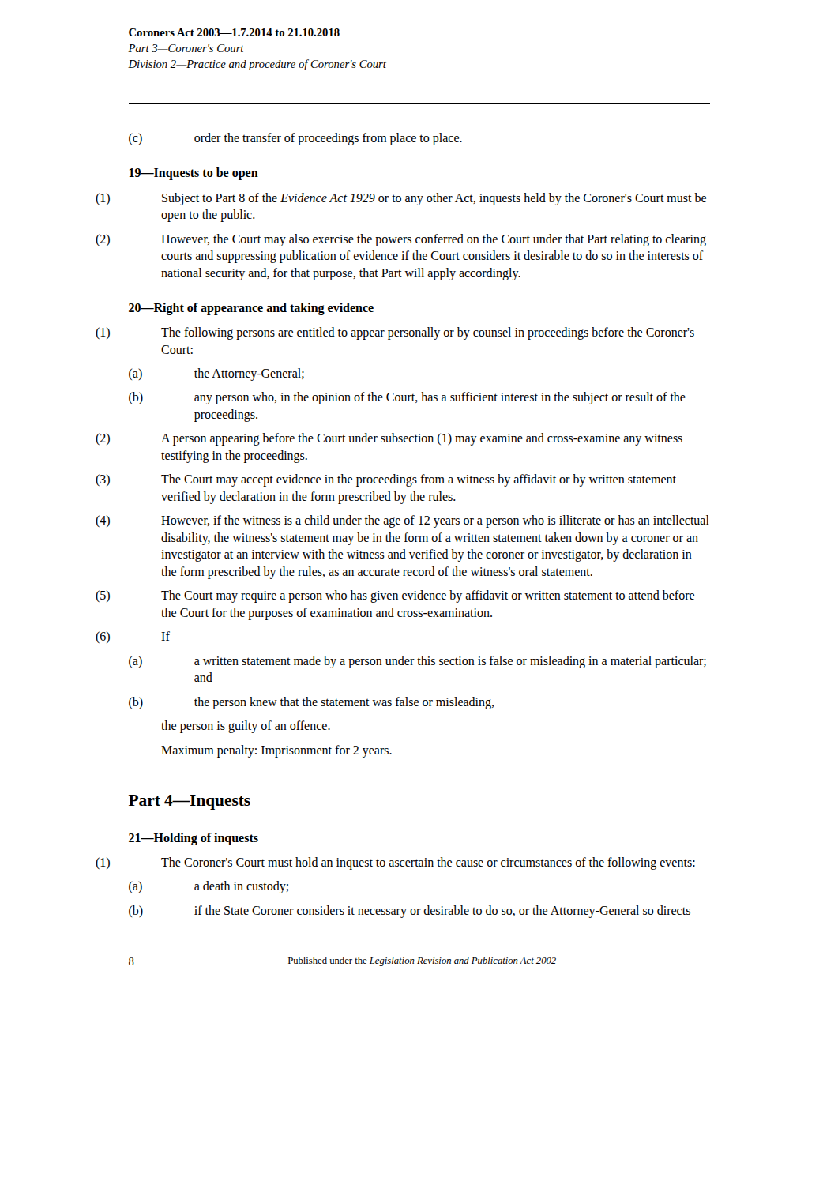Coroners Act 2003—1.7.2014 to 21.10.2018
Part 3—Coroner's Court
Division 2—Practice and procedure of Coroner's Court
(c) order the transfer of proceedings from place to place.
19—Inquests to be open
(1) Subject to Part 8 of the Evidence Act 1929 or to any other Act, inquests held by the Coroner's Court must be open to the public.
(2) However, the Court may also exercise the powers conferred on the Court under that Part relating to clearing courts and suppressing publication of evidence if the Court considers it desirable to do so in the interests of national security and, for that purpose, that Part will apply accordingly.
20—Right of appearance and taking evidence
(1) The following persons are entitled to appear personally or by counsel in proceedings before the Coroner's Court:
(a) the Attorney-General;
(b) any person who, in the opinion of the Court, has a sufficient interest in the subject or result of the proceedings.
(2) A person appearing before the Court under subsection (1) may examine and cross-examine any witness testifying in the proceedings.
(3) The Court may accept evidence in the proceedings from a witness by affidavit or by written statement verified by declaration in the form prescribed by the rules.
(4) However, if the witness is a child under the age of 12 years or a person who is illiterate or has an intellectual disability, the witness's statement may be in the form of a written statement taken down by a coroner or an investigator at an interview with the witness and verified by the coroner or investigator, by declaration in the form prescribed by the rules, as an accurate record of the witness's oral statement.
(5) The Court may require a person who has given evidence by affidavit or written statement to attend before the Court for the purposes of examination and cross-examination.
(6) If—
(a) a written statement made by a person under this section is false or misleading in a material particular; and
(b) the person knew that the statement was false or misleading,
the person is guilty of an offence.
Maximum penalty: Imprisonment for 2 years.
Part 4—Inquests
21—Holding of inquests
(1) The Coroner's Court must hold an inquest to ascertain the cause or circumstances of the following events:
(a) a death in custody;
(b) if the State Coroner considers it necessary or desirable to do so, or the Attorney-General so directs—
8 Published under the Legislation Revision and Publication Act 2002